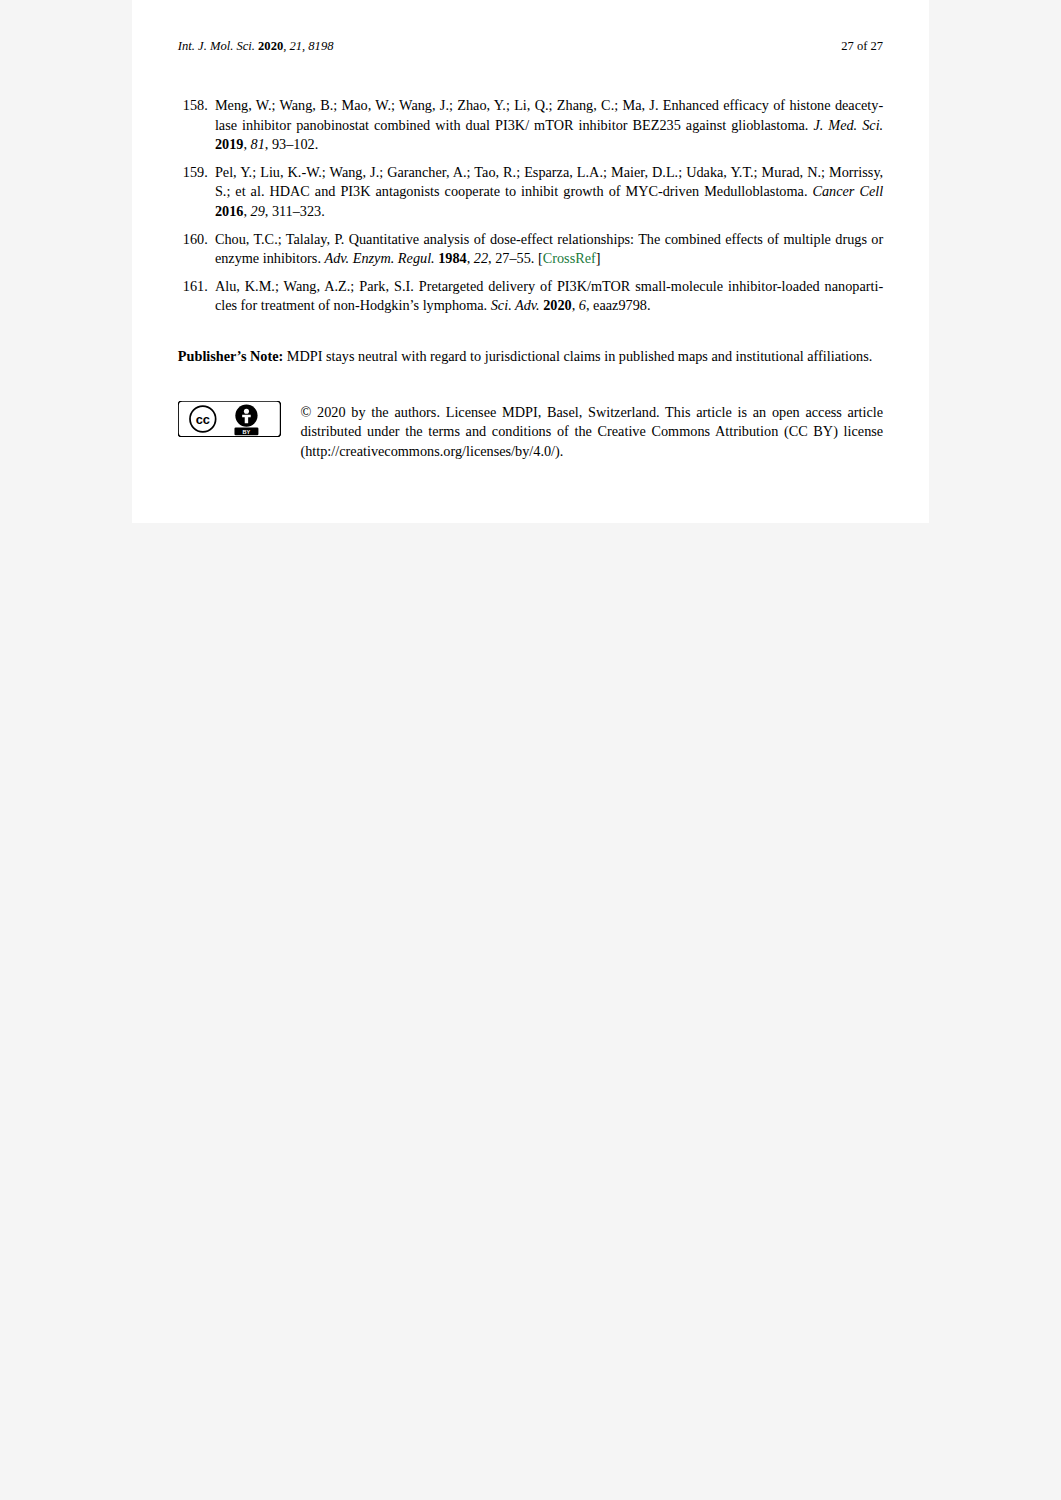Int. J. Mol. Sci. 2020, 21, 8198
27 of 27
158. Meng, W.; Wang, B.; Mao, W.; Wang, J.; Zhao, Y.; Li, Q.; Zhang, C.; Ma, J. Enhanced efficacy of histone deacetylase inhibitor panobinostat combined with dual PI3K/ mTOR inhibitor BEZ235 against glioblastoma. J. Med. Sci. 2019, 81, 93–102.
159. Pel, Y.; Liu, K.-W.; Wang, J.; Garancher, A.; Tao, R.; Esparza, L.A.; Maier, D.L.; Udaka, Y.T.; Murad, N.; Morrissy, S.; et al. HDAC and PI3K antagonists cooperate to inhibit growth of MYC-driven Medulloblastoma. Cancer Cell 2016, 29, 311–323.
160. Chou, T.C.; Talalay, P. Quantitative analysis of dose-effect relationships: The combined effects of multiple drugs or enzyme inhibitors. Adv. Enzym. Regul. 1984, 22, 27–55. [CrossRef]
161. Alu, K.M.; Wang, A.Z.; Park, S.I. Pretargeted delivery of PI3K/mTOR small-molecule inhibitor-loaded nanoparticles for treatment of non-Hodgkin’s lymphoma. Sci. Adv. 2020, 6, eaaz9798.
Publisher’s Note: MDPI stays neutral with regard to jurisdictional claims in published maps and institutional affiliations.
cc BY
© 2020 by the authors. Licensee MDPI, Basel, Switzerland. This article is an open access article distributed under the terms and conditions of the Creative Commons Attribution (CC BY) license (http://creativecommons.org/licenses/by/4.0/).